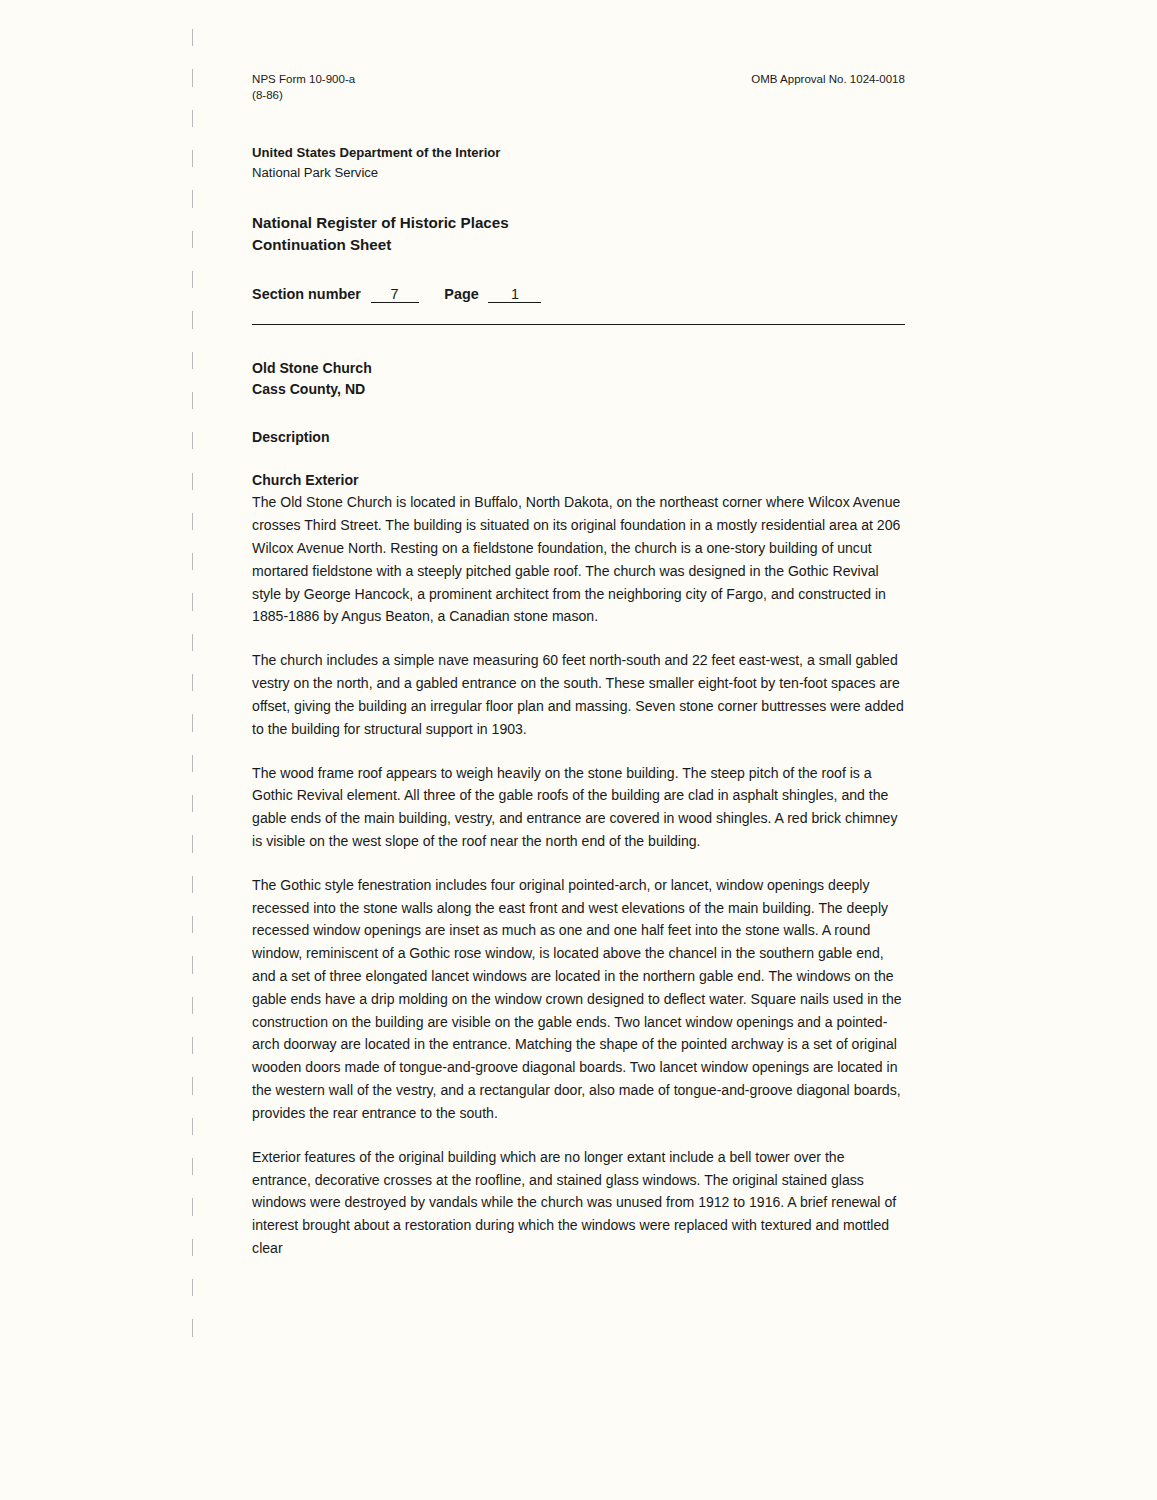NPS Form 10-900-a (8-86)
OMB Approval No. 1024-0018
United States Department of the Interior
National Park Service
National Register of Historic Places
Continuation Sheet
Section number 7 Page 1
Old Stone Church
Cass County, ND
Description
Church Exterior
The Old Stone Church is located in Buffalo, North Dakota, on the northeast corner where Wilcox Avenue crosses Third Street. The building is situated on its original foundation in a mostly residential area at 206 Wilcox Avenue North. Resting on a fieldstone foundation, the church is a one-story building of uncut mortared fieldstone with a steeply pitched gable roof. The church was designed in the Gothic Revival style by George Hancock, a prominent architect from the neighboring city of Fargo, and constructed in 1885-1886 by Angus Beaton, a Canadian stone mason.
The church includes a simple nave measuring 60 feet north-south and 22 feet east-west, a small gabled vestry on the north, and a gabled entrance on the south. These smaller eight-foot by ten-foot spaces are offset, giving the building an irregular floor plan and massing. Seven stone corner buttresses were added to the building for structural support in 1903.
The wood frame roof appears to weigh heavily on the stone building. The steep pitch of the roof is a Gothic Revival element. All three of the gable roofs of the building are clad in asphalt shingles, and the gable ends of the main building, vestry, and entrance are covered in wood shingles. A red brick chimney is visible on the west slope of the roof near the north end of the building.
The Gothic style fenestration includes four original pointed-arch, or lancet, window openings deeply recessed into the stone walls along the east front and west elevations of the main building. The deeply recessed window openings are inset as much as one and one half feet into the stone walls. A round window, reminiscent of a Gothic rose window, is located above the chancel in the southern gable end, and a set of three elongated lancet windows are located in the northern gable end. The windows on the gable ends have a drip molding on the window crown designed to deflect water. Square nails used in the construction on the building are visible on the gable ends. Two lancet window openings and a pointed-arch doorway are located in the entrance. Matching the shape of the pointed archway is a set of original wooden doors made of tongue-and-groove diagonal boards. Two lancet window openings are located in the western wall of the vestry, and a rectangular door, also made of tongue-and-groove diagonal boards, provides the rear entrance to the south.
Exterior features of the original building which are no longer extant include a bell tower over the entrance, decorative crosses at the roofline, and stained glass windows. The original stained glass windows were destroyed by vandals while the church was unused from 1912 to 1916. A brief renewal of interest brought about a restoration during which the windows were replaced with textured and mottled clear